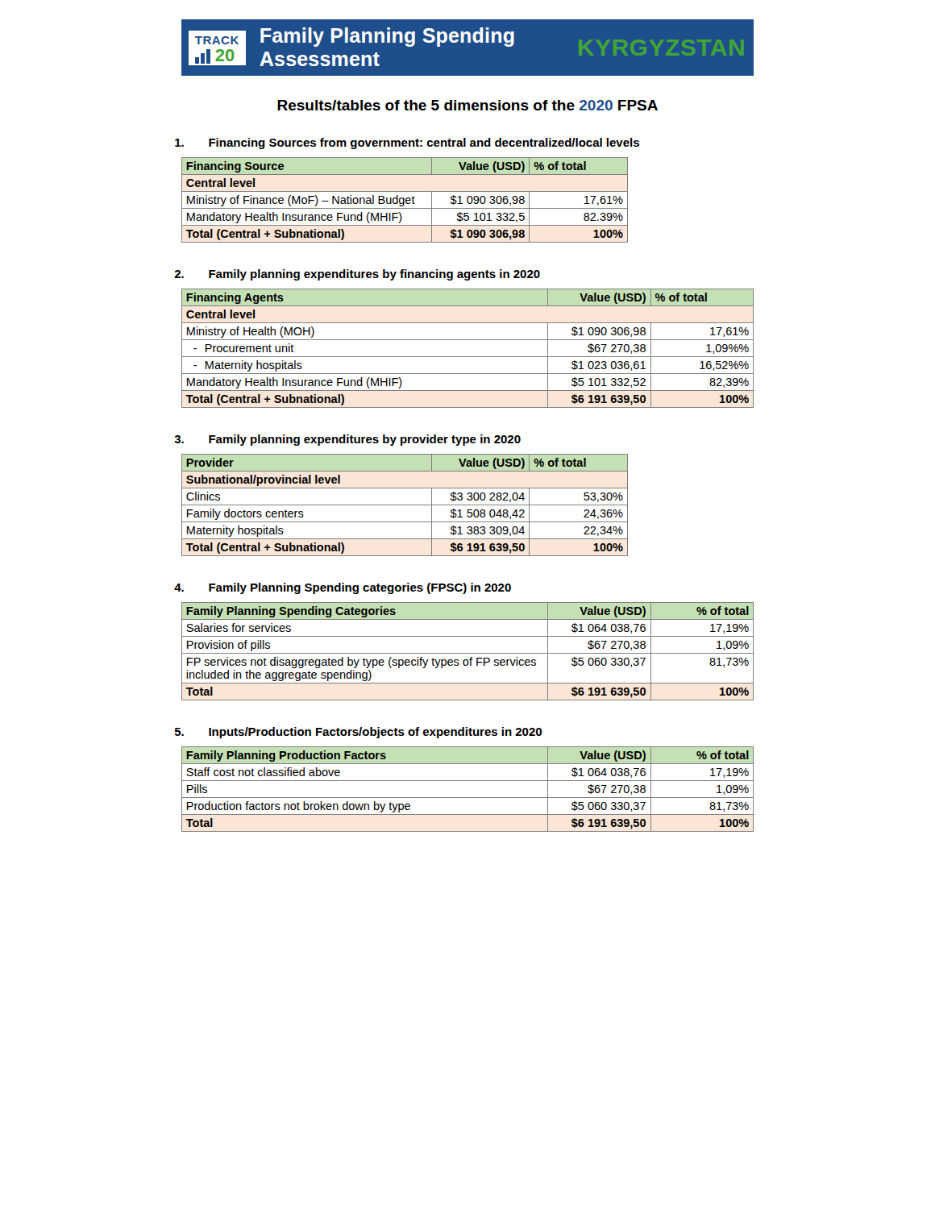TRACK
20
Family Planning Spending Assessment KYRGYZSTAN
Results/tables of the 5 dimensions of the 2020 FPSA
1. Financing Sources from government: central and decentralized/local levels
| Financing Source | Value (USD) | % of total |
| --- | --- | --- |
| Central level |
| Ministry of Finance (MoF) – National Budget | $1 090 306,98 | 17,61% |
| Mandatory Health Insurance Fund (MHIF) | $5 101 332,5 | 82.39% |
| Total (Central + Subnational) | $1 090 306,98 | 100% |
2. Family planning expenditures by financing agents in 2020
| Financing Agents | Value (USD) | % of total |
| --- | --- | --- |
| Central level |
| Ministry of Health (MOH) | $1 090 306,98 | 17,61% |
| - Procurement unit | $67 270,38 | 1,09%% |
| - Maternity hospitals | $1 023 036,61 | 16,52%% |
| Mandatory Health Insurance Fund (MHIF) | $5 101 332,52 | 82,39% |
| Total (Central + Subnational) | $6 191 639,50 | 100% |
3. Family planning expenditures by provider type in 2020
| Provider | Value (USD) | % of total |
| --- | --- | --- |
| Subnational/provincial level |
| Clinics | $3 300 282,04 | 53,30% |
| Family doctors centers | $1 508 048,42 | 24,36% |
| Maternity hospitals | $1 383 309,04 | 22,34% |
| Total (Central + Subnational) | $6 191 639,50 | 100% |
4. Family Planning Spending categories (FPSC) in 2020
| Family Planning Spending Categories | Value (USD) | % of total |
| --- | --- | --- |
| Salaries for services | $1 064 038,76 | 17,19% |
| Provision of pills | $67 270,38 | 1,09% |
| FP services not disaggregated by type (specify types of FP services included in the aggregate spending) | $5 060 330,37 | 81,73% |
| Total | $6 191 639,50 | 100% |
5. Inputs/Production Factors/objects of expenditures in 2020
| Family Planning Production Factors | Value (USD) | % of total |
| --- | --- | --- |
| Staff cost not classified above | $1 064 038,76 | 17,19% |
| Pills | $67 270,38 | 1,09% |
| Production factors not broken down by type | $5 060 330,37 | 81,73% |
| Total | $6 191 639,50 | 100% |